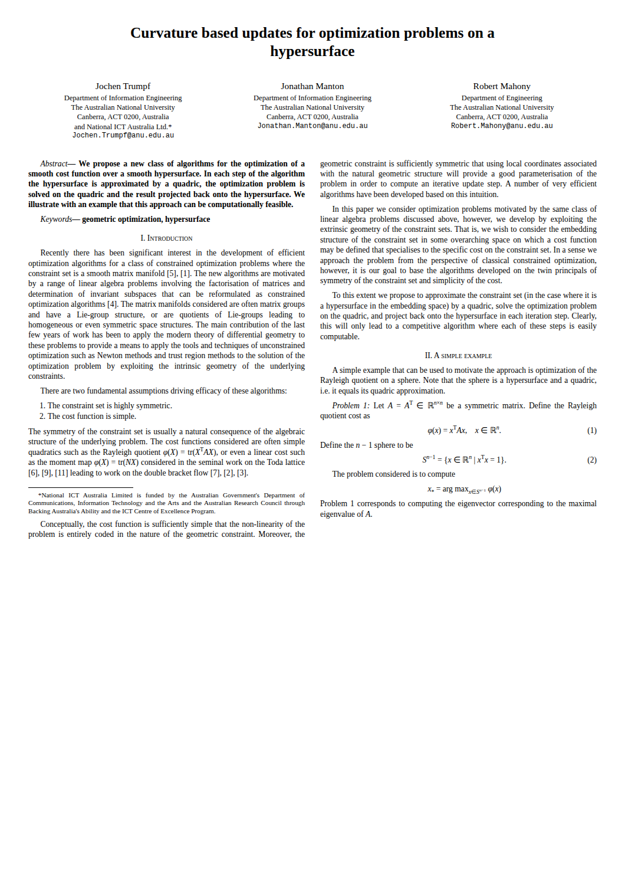Curvature based updates for optimization problems on a
hypersurface
| Jochen Trumpf Department of Information Engineering The Australian National University Canberra, ACT 0200, Australia and National ICT Australia Ltd.* Jochen.Trumpf@anu.edu.au | Jonathan Manton Department of Information Engineering The Australian National University Canberra, ACT 0200, Australia Jonathan.Manton@anu.edu.au | Robert Mahony Department of Engineering The Australian National University Canberra, ACT 0200, Australia Robert.Mahony@anu.edu.au |
Abstract— We propose a new class of algorithms for the optimization of a smooth cost function over a smooth hypersurface. In each step of the algorithm the hypersurface is approximated by a quadric, the optimization problem is solved on the quadric and the result projected back onto the hypersurface. We illustrate with an example that this approach can be computationally feasible.
Keywords— geometric optimization, hypersurface
I. Introduction
Recently there has been significant interest in the development of efficient optimization algorithms for a class of constrained optimization problems where the constraint set is a smooth matrix manifold [5], [1]. The new algorithms are motivated by a range of linear algebra problems involving the factorisation of matrices and determination of invariant subspaces that can be reformulated as constrained optimization algorithms [4]. The matrix manifolds considered are often matrix groups and have a Lie-group structure, or are quotients of Lie-groups leading to homogeneous or even symmetric space structures. The main contribution of the last few years of work has been to apply the modern theory of differential geometry to these problems to provide a means to apply the tools and techniques of unconstrained optimization such as Newton methods and trust region methods to the solution of the optimization problem by exploiting the intrinsic geometry of the underlying constraints.
There are two fundamental assumptions driving efficacy of these algorithms:
The constraint set is highly symmetric.
The cost function is simple.
The symmetry of the constraint set is usually a natural consequence of the algebraic structure of the underlying problem. The cost functions considered are often simple quadratics such as the Rayleigh quotient φ(X) = tr(XTAX), or even a linear cost such as the moment map φ(X) = tr(NX) considered in the seminal work on the Toda lattice [6], [9], [11] leading to work on the double bracket flow [7], [2], [3].
*National ICT Australia Limited is funded by the Australian Government's Department of Communications, Information Technology and the Arts and the Australian Research Council through Backing Australia's Ability and the ICT Centre of Excellence Program.
Conceptually, the cost function is sufficiently simple that the non-linearity of the problem is entirely coded in the nature of the geometric constraint. Moreover, the geometric constraint is sufficiently symmetric that using local coordinates associated with the natural geometric structure will provide a good parameterisation of the problem in order to compute an iterative update step. A number of very efficient algorithms have been developed based on this intuition.
In this paper we consider optimization problems motivated by the same class of linear algebra problems discussed above, however, we develop by exploiting the extrinsic geometry of the constraint sets. That is, we wish to consider the embedding structure of the constraint set in some overarching space on which a cost function may be defined that specialises to the specific cost on the constraint set. In a sense we approach the problem from the perspective of classical constrained optimization, however, it is our goal to base the algorithms developed on the twin principals of symmetry of the constraint set and simplicity of the cost.
To this extent we propose to approximate the constraint set (in the case where it is a hypersurface in the embedding space) by a quadric, solve the optimization problem on the quadric, and project back onto the hypersurface in each iteration step. Clearly, this will only lead to a competitive algorithm where each of these steps is easily computable.
II. A simple example
A simple example that can be used to motivate the approach is optimization of the Rayleigh quotient on a sphere. Note that the sphere is a hypersurface and a quadric, i.e. it equals its quadric approximation.
Problem 1: Let A = AT ∈ ℝn×n be a symmetric matrix. Define the Rayleigh quotient cost as
φ(x) = xTAx, x ∈ ℝn. (1)
Define the n − 1 sphere to be
Sn−1 = {x ∈ ℝn | xTx = 1}. (2)
The problem considered is to compute
x* = arg maxx∈Sn−1 φ(x)
Problem 1 corresponds to computing the eigenvector corresponding to the maximal eigenvalue of A.